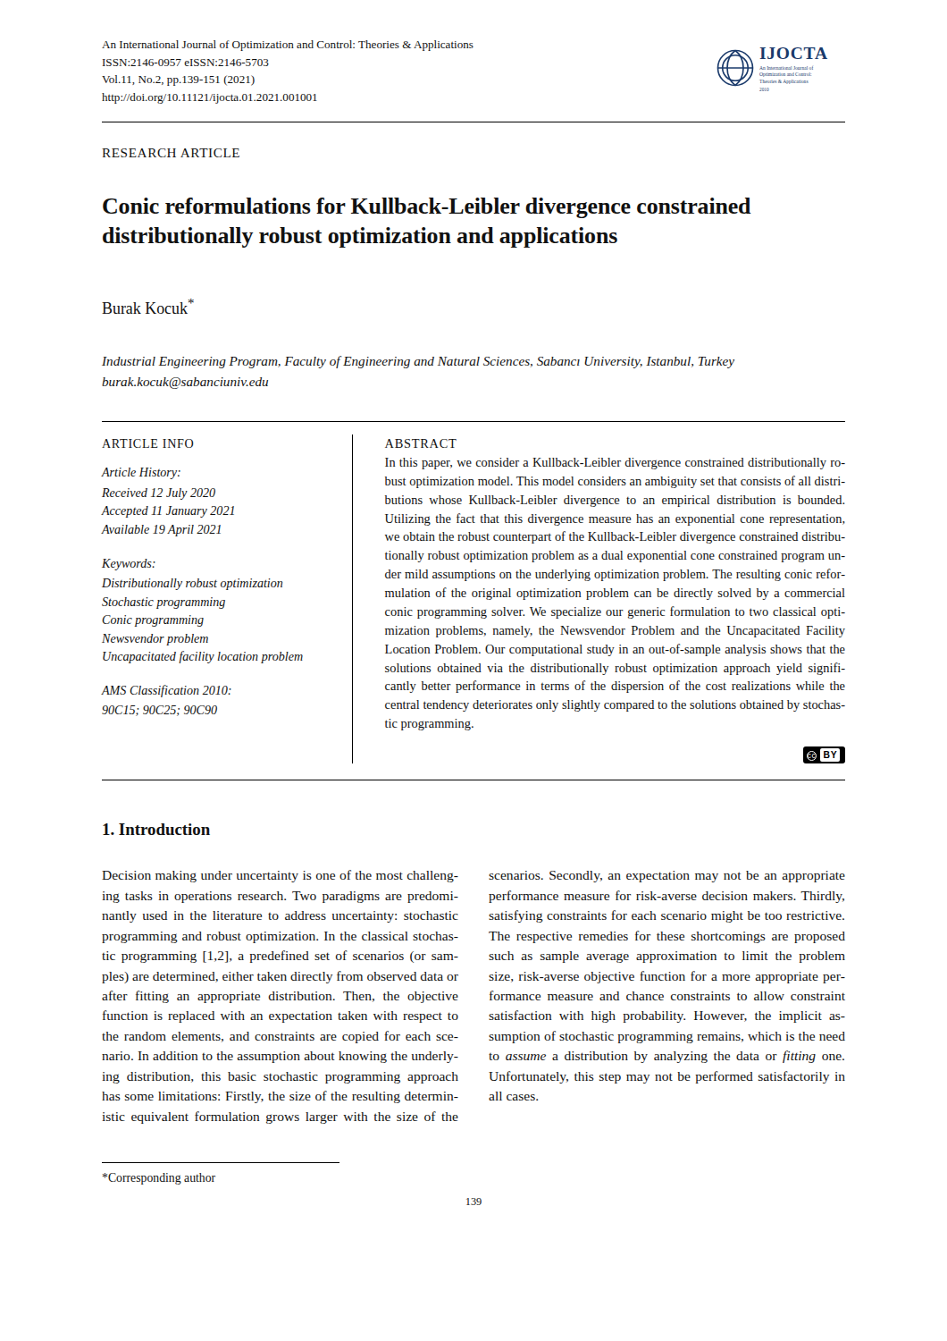An International Journal of Optimization and Control: Theories & Applications ISSN:2146-0957 eISSN:2146-5703 Vol.11, No.2, pp.139-151 (2021) http://doi.org/10.11121/ijocta.01.2021.001001
IJOCTA An International Journal of Optimization and Control: Theories & Applications 2010
RESEARCH ARTICLE
Conic reformulations for Kullback-Leibler divergence constrained distributionally robust optimization and applications
Burak Kocuk*
Industrial Engineering Program, Faculty of Engineering and Natural Sciences, Sabancı University, Istanbul, Turkey
burak.kocuk@sabanciuniv.edu
ARTICLE INFO
Article History:
Received 12 July 2020
Accepted 11 January 2021
Available 19 April 2021
Keywords:
Distributionally robust optimization
Stochastic programming
Conic programming
Newsvendor problem
Uncapacitated facility location problem
AMS Classification 2010:
90C15; 90C25; 90C90
ABSTRACT
In this paper, we consider a Kullback-Leibler divergence constrained distributionally robust optimization model. This model considers an ambiguity set that consists of all distributions whose Kullback-Leibler divergence to an empirical distribution is bounded. Utilizing the fact that this divergence measure has an exponential cone representation, we obtain the robust counterpart of the Kullback-Leibler divergence constrained distributionally robust optimization problem as a dual exponential cone constrained program under mild assumptions on the underlying optimization problem. The resulting conic reformulation of the original optimization problem can be directly solved by a commercial conic programming solver. We specialize our generic formulation to two classical optimization problems, namely, the Newsvendor Problem and the Uncapacitated Facility Location Problem. Our computational study in an out-of-sample analysis shows that the solutions obtained via the distributionally robust optimization approach yield significantly better performance in terms of the dispersion of the cost realizations while the central tendency deteriorates only slightly compared to the solutions obtained by stochastic programming.
cc BY
1. Introduction
Decision making under uncertainty is one of the most challenging tasks in operations research. Two paradigms are predominantly used in the literature to address uncertainty: stochastic programming and robust optimization. In the classical stochastic programming [1, 2], a predefined set of scenarios (or samples) are determined, either taken directly from observed data or after fitting an appropriate distribution. Then, the objective function is replaced with an expectation taken with respect to the random elements, and constraints are copied for each scenario. In addition to the assumption about knowing the underlying distribution, this basic stochastic programming approach has some limitations: Firstly, the size of the resulting deterministic equivalent formulation grows larger with the size of the scenarios. Secondly, an expectation may not be an appropriate performance measure for risk-averse decision makers. Thirdly, satisfying constraints for each scenario might be too restrictive. The respective remedies for these shortcomings are proposed such as sample average approximation to limit the problem size, risk-averse objective function for a more appropriate performance measure and chance constraints to allow constraint satisfaction with high probability. However, the implicit assumption of stochastic programming remains, which is the need to assume a distribution by analyzing the data or fitting one. Unfortunately, this step may not be performed satisfactorily in all cases.
*Corresponding author
139